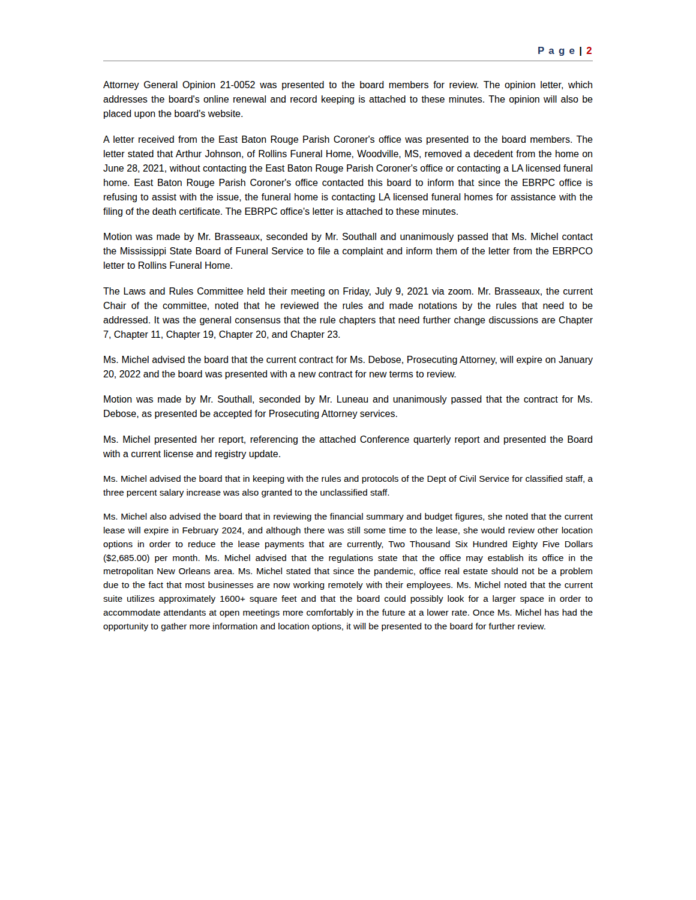P a g e | 2
Attorney General Opinion 21-0052 was presented to the board members for review. The opinion letter, which addresses the board's online renewal and record keeping is attached to these minutes. The opinion will also be placed upon the board's website.
A letter received from the East Baton Rouge Parish Coroner's office was presented to the board members. The letter stated that Arthur Johnson, of Rollins Funeral Home, Woodville, MS, removed a decedent from the home on June 28, 2021, without contacting the East Baton Rouge Parish Coroner's office or contacting a LA licensed funeral home. East Baton Rouge Parish Coroner's office contacted this board to inform that since the EBRPC office is refusing to assist with the issue, the funeral home is contacting LA licensed funeral homes for assistance with the filing of the death certificate. The EBRPC office's letter is attached to these minutes.
Motion was made by Mr. Brasseaux, seconded by Mr. Southall and unanimously passed that Ms. Michel contact the Mississippi State Board of Funeral Service to file a complaint and inform them of the letter from the EBRPCO letter to Rollins Funeral Home.
The Laws and Rules Committee held their meeting on Friday, July 9, 2021 via zoom. Mr. Brasseaux, the current Chair of the committee, noted that he reviewed the rules and made notations by the rules that need to be addressed. It was the general consensus that the rule chapters that need further change discussions are Chapter 7, Chapter 11, Chapter 19, Chapter 20, and Chapter 23.
Ms. Michel advised the board that the current contract for Ms. Debose, Prosecuting Attorney, will expire on January 20, 2022 and the board was presented with a new contract for new terms to review.
Motion was made by Mr. Southall, seconded by Mr. Luneau and unanimously passed that the contract for Ms. Debose, as presented be accepted for Prosecuting Attorney services.
Ms. Michel presented her report, referencing the attached Conference quarterly report and presented the Board with a current license and registry update.
Ms. Michel advised the board that in keeping with the rules and protocols of the Dept of Civil Service for classified staff, a three percent salary increase was also granted to the unclassified staff.
Ms. Michel also advised the board that in reviewing the financial summary and budget figures, she noted that the current lease will expire in February 2024, and although there was still some time to the lease, she would review other location options in order to reduce the lease payments that are currently, Two Thousand Six Hundred Eighty Five Dollars ($2,685.00) per month. Ms. Michel advised that the regulations state that the office may establish its office in the metropolitan New Orleans area. Ms. Michel stated that since the pandemic, office real estate should not be a problem due to the fact that most businesses are now working remotely with their employees. Ms. Michel noted that the current suite utilizes approximately 1600+ square feet and that the board could possibly look for a larger space in order to accommodate attendants at open meetings more comfortably in the future at a lower rate. Once Ms. Michel has had the opportunity to gather more information and location options, it will be presented to the board for further review.